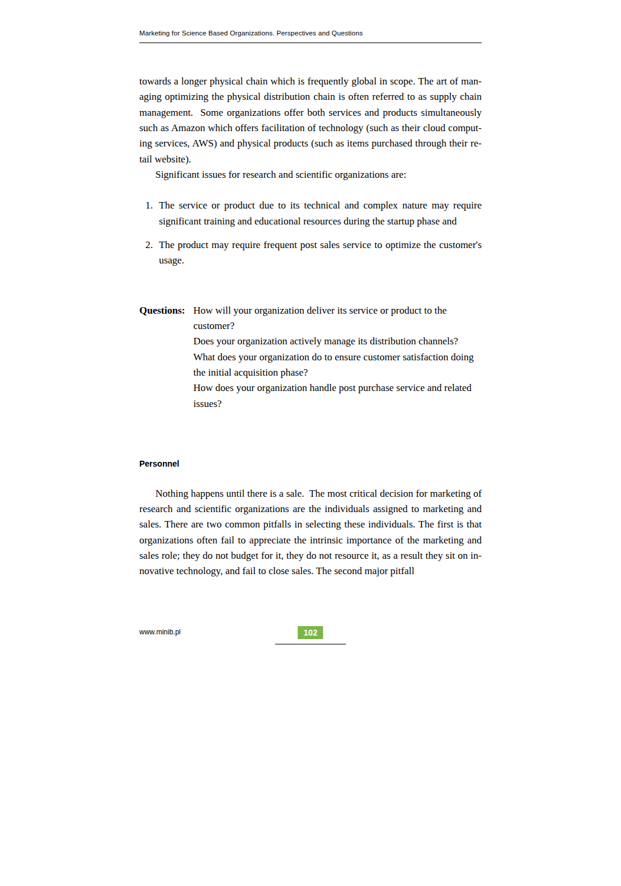Marketing for Science Based Organizations. Perspectives and Questions
towards a longer physical chain which is frequently global in scope. The art of managing optimizing the physical distribution chain is often referred to as supply chain management. Some organizations offer both services and products simultaneously such as Amazon which offers facilitation of technology (such as their cloud computing services, AWS) and physical products (such as items purchased through their retail website).
Significant issues for research and scientific organizations are:
The service or product due to its technical and complex nature may require significant training and educational resources during the startup phase and
The product may require frequent post sales service to optimize the customer's usage.
Questions:
How will your organization deliver its service or product to the customer?
Does your organization actively manage its distribution channels?
What does your organization do to ensure customer satisfaction doing the initial acquisition phase?
How does your organization handle post purchase service and related issues?
Personnel
Nothing happens until there is a sale. The most critical decision for marketing of research and scientific organizations are the individuals assigned to marketing and sales. There are two common pitfalls in selecting these individuals. The first is that organizations often fail to appreciate the intrinsic importance of the marketing and sales role; they do not budget for it, they do not resource it, as a result they sit on innovative technology, and fail to close sales. The second major pitfall
www.minib.pl 102